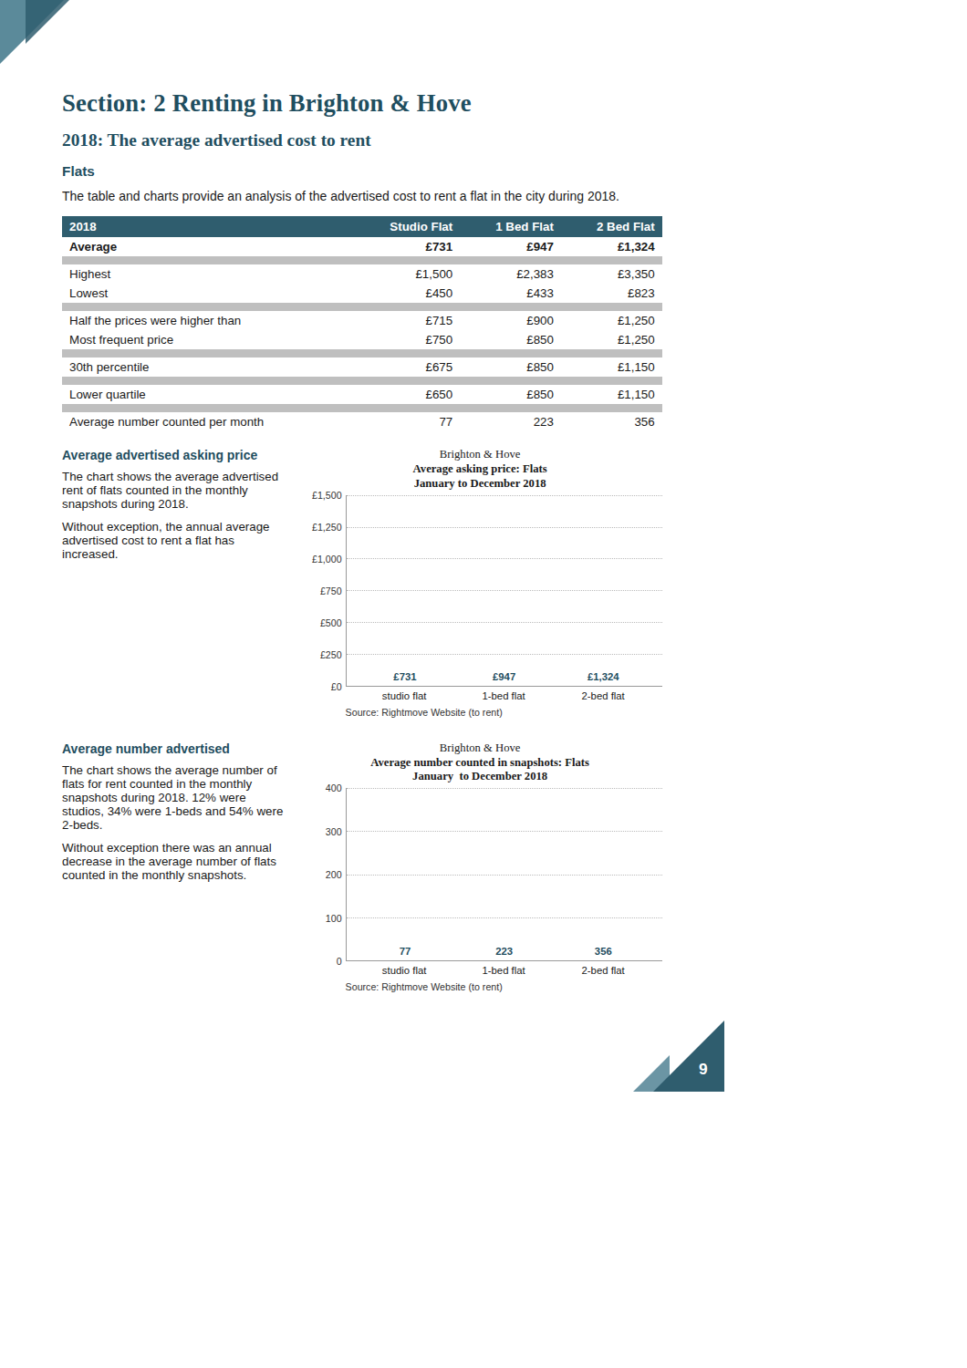Section: 2 Renting in Brighton & Hove
2018: The average advertised cost to rent
Flats
The table and charts provide an analysis of the advertised cost to rent a flat in the city during 2018.
| 2018 | Studio Flat | 1 Bed Flat | 2 Bed Flat |
| --- | --- | --- | --- |
| Average | £731 | £947 | £1,324 |
| Highest | £1,500 | £2,383 | £3,350 |
| Lowest | £450 | £433 | £823 |
| Half the prices were higher than | £715 | £900 | £1,250 |
| Most frequent price | £750 | £850 | £1,250 |
| 30th percentile | £675 | £850 | £1,150 |
| Lower quartile | £650 | £850 | £1,150 |
| Average number counted per month | 77 | 223 | 356 |
Average advertised asking price
The chart shows the average advertised rent of flats counted in the monthly snapshots during 2018.
Without exception, the annual average advertised cost to rent a flat has increased.
Brighton & Hove
Average asking price: Flats
January to December 2018
£1,500 £1,250 £1,000 £750 £500 £250 £0
£731
£947
£1,324
studio flat 1-bed flat 2-bed flat
Source: Rightmove Website (to rent)
Average number advertised
The chart shows the average number of flats for rent counted in the monthly snapshots during 2018. 12% were studios, 34% were 1-beds and 54% were 2-beds.
Without exception there was an annual decrease in the average number of flats counted in the monthly snapshots.
Brighton & Hove
Average number counted in snapshots: Flats
January to December 2018
400 300 200 100 0
77
223
356
studio flat 1-bed flat 2-bed flat
Source: Rightmove Website (to rent)
9